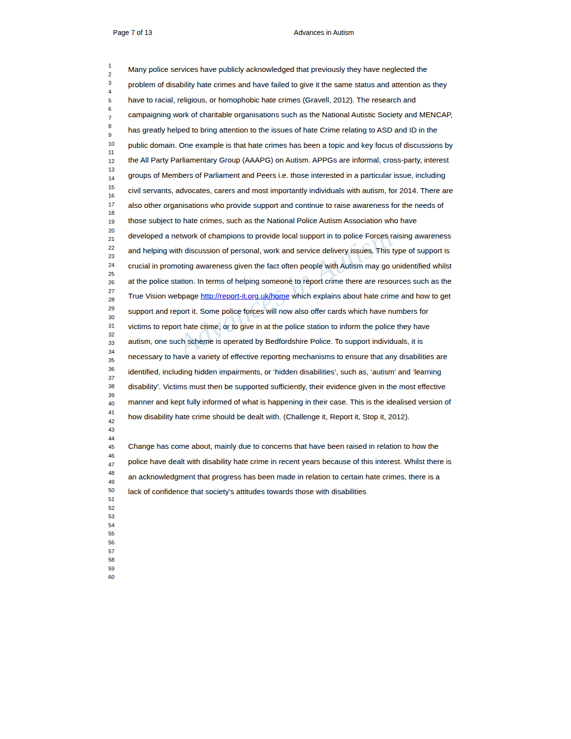Page 7 of 13 Advances in Autism
Advances in Autism
1
2
3
4
5
6
7
8
9
10
11
12
13
14
15
16
17
18
19
20
21
22
23
24
25
26
27
28
29
30
31
32
33
34
35
36
37
38
39
40
41
42
43
44
45
46
47
48
49
50
51
52
53
54
55
56
57
58
59
60
Many police services have publicly acknowledged that previously they have neglected the problem of disability hate crimes and have failed to give it the same status and attention as they have to racial, religious, or homophobic hate crimes (Gravell, 2012). The research and campaigning work of charitable organisations such as the National Autistic Society and MENCAP, has greatly helped to bring attention to the issues of hate Crime relating to ASD and ID in the public domain. One example is that hate crimes has been a topic and key focus of discussions by the All Party Parliamentary Group (AAAPG) on Autism. APPGs are informal, cross-party, interest groups of Members of Parliament and Peers i.e. those interested in a particular issue, including civil servants, advocates, carers and most importantly individuals with autism, for 2014. There are also other organisations who provide support and continue to raise awareness for the needs of those subject to hate crimes, such as the National Police Autism Association who have developed a network of champions to provide local support in to police Forces raising awareness and helping with discussion of personal, work and service delivery issues. This type of support is crucial in promoting awareness given the fact often people with Autism may go unidentified whilst at the police station. In terms of helping someone to report crime there are resources such as the True Vision webpage http://report-it.org.uk/home which explains about hate crime and how to get support and report it. Some police forces will now also offer cards which have numbers for victims to report hate crime, or to give in at the police station to inform the police they have autism, one such scheme is operated by Bedfordshire Police. To support individuals, it is necessary to have a variety of effective reporting mechanisms to ensure that any disabilities are identified, including hidden impairments, or ‘hidden disabilities’, such as, ‘autism’ and ‘learning disability’. Victims must then be supported sufficiently, their evidence given in the most effective manner and kept fully informed of what is happening in their case. This is the idealised version of how disability hate crime should be dealt with. (Challenge it, Report it, Stop it, 2012).
Change has come about, mainly due to concerns that have been raised in relation to how the police have dealt with disability hate crime in recent years because of this interest. Whilst there is an acknowledgment that progress has been made in relation to certain hate crimes, there is a lack of confidence that society’s attitudes towards those with disabilities